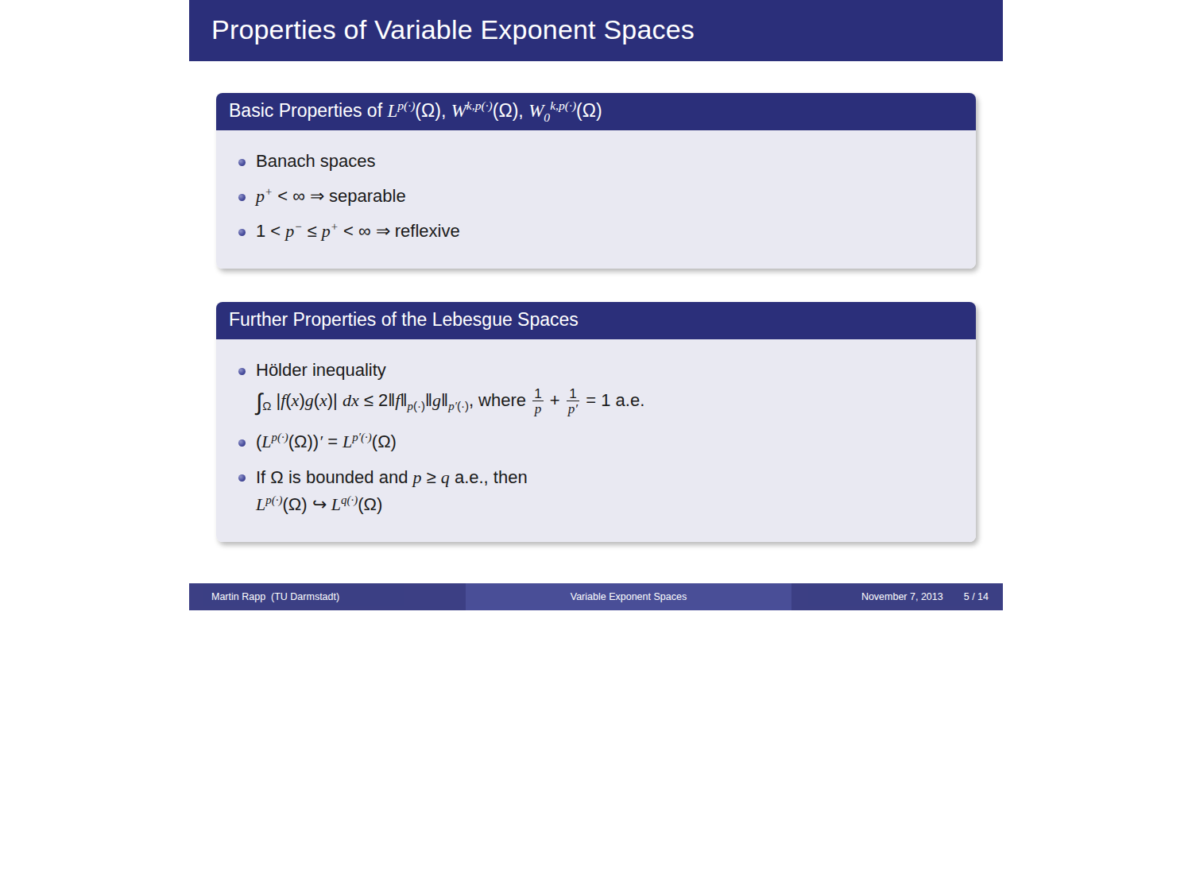Properties of Variable Exponent Spaces
Basic Properties of Lp(·)(Ω), Wk,p(·)(Ω), W0k,p(·)(Ω)
Banach spaces
p+ < ∞ ⇒ separable
1 < p− ≤ p+ < ∞ ⇒ reflexive
Further Properties of the Lebesgue Spaces
Hölder inequality
∫Ω |f(x)g(x)| dx ≤ 2‖f‖p(·)‖g‖p′(·), where 1 p + 1 p′ = 1 a.e.
(Lp(·)(Ω))′ = Lp′(·)(Ω)
If Ω is bounded and p ≥ q a.e., then
Lp(·)(Ω) ↪ Lq(·)(Ω)
Martin Rapp (TU Darmstadt)
Variable Exponent Spaces
November 7, 20135 / 14